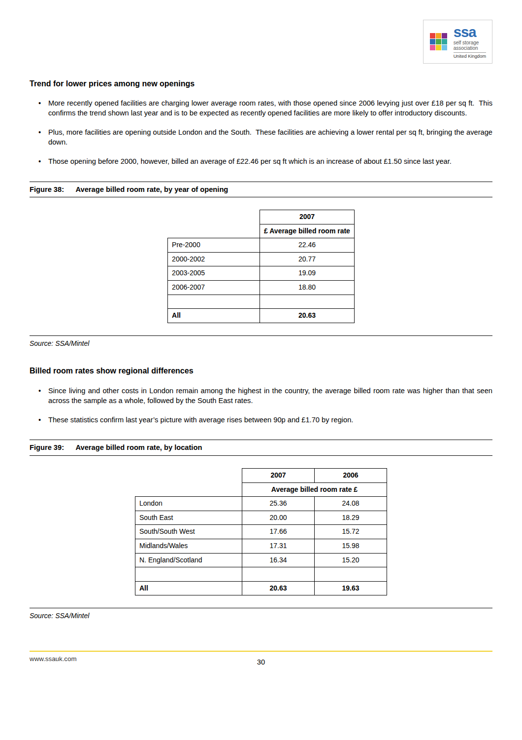ssa self storage
association United Kingdom
Trend for lower prices among new openings
More recently opened facilities are charging lower average room rates, with those opened since 2006 levying just over £18 per sq ft. This confirms the trend shown last year and is to be expected as recently opened facilities are more likely to offer introductory discounts.
Plus, more facilities are opening outside London and the South. These facilities are achieving a lower rental per sq ft, bringing the average down.
Those opening before 2000, however, billed an average of £22.46 per sq ft which is an increase of about £1.50 since last year.
Figure 38: Average billed room rate, by year of opening
| | 2007 |
| | £ Average billed room rate |
| Pre-2000 | 22.46 |
| 2000-2002 | 20.77 |
| 2003-2005 | 19.09 |
| 2006-2007 | 18.80 |
| All | 20.63 |
Source: SSA/Mintel
Billed room rates show regional differences
Since living and other costs in London remain among the highest in the country, the average billed room rate was higher than that seen across the sample as a whole, followed by the South East rates.
These statistics confirm last year’s picture with average rises between 90p and £1.70 by region.
Figure 39: Average billed room rate, by location
| | 2007 | 2006 |
| | Average billed room rate £ |
| London | 25.36 | 24.08 |
| South East | 20.00 | 18.29 |
| South/South West | 17.66 | 15.72 |
| Midlands/Wales | 17.31 | 15.98 |
| N. England/Scotland | 16.34 | 15.20 |
| All | 20.63 | 19.63 |
Source: SSA/Mintel
www.ssauk.com
30